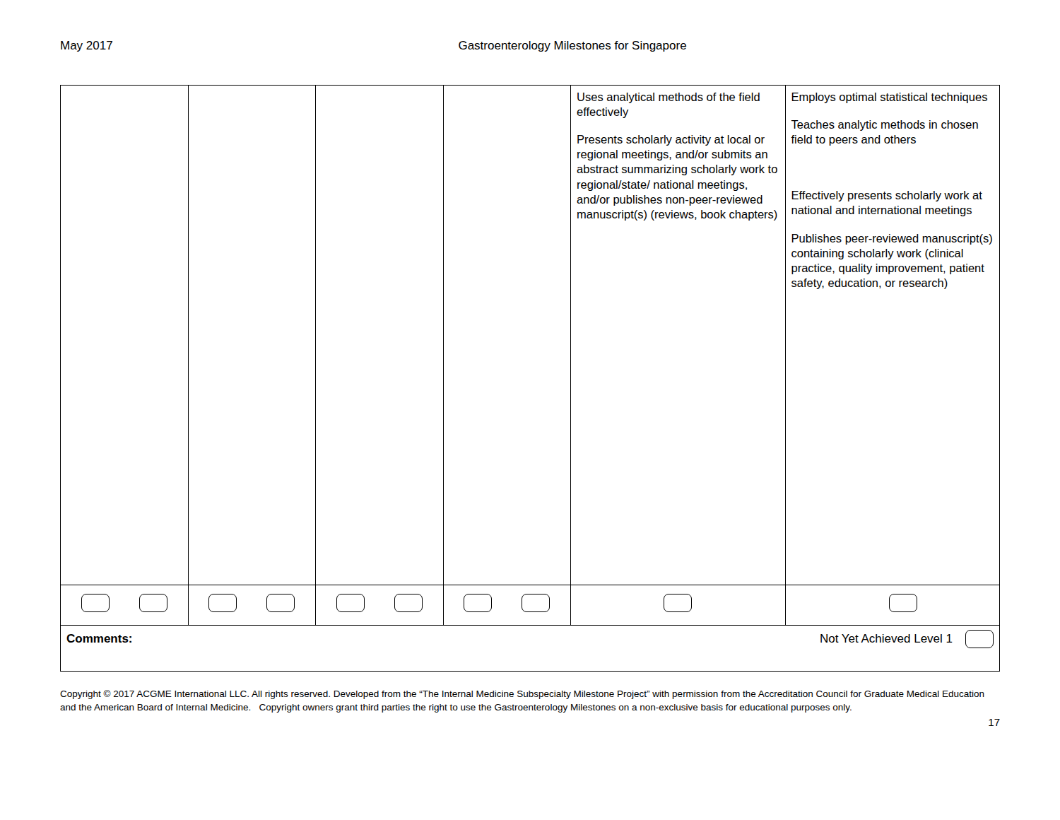May 2017
Gastroenterology Milestones for Singapore
| | | | | Uses analytical methods of the field effectively Presents scholarly activity at local or regional meetings, and/or submits an abstract summarizing scholarly work to regional/state/ national meetings, and/or publishes non-peer-reviewed manuscript(s) (reviews, book chapters) | Employs optimal statistical techniques Teaches analytic methods in chosen field to peers and others Effectively presents scholarly work at national and international meetings Publishes peer-reviewed manuscript(s) containing scholarly work (clinical practice, quality improvement, patient safety, education, or research) |
| Comments: Not Yet Achieved Level 1 |
Copyright © 2017 ACGME International LLC. All rights reserved. Developed from the “The Internal Medicine Subspecialty Milestone Project” with permission from the Accreditation Council for Graduate Medical Education and the American Board of Internal Medicine. Copyright owners grant third parties the right to use the Gastroenterology Milestones on a non-exclusive basis for educational purposes only.
17